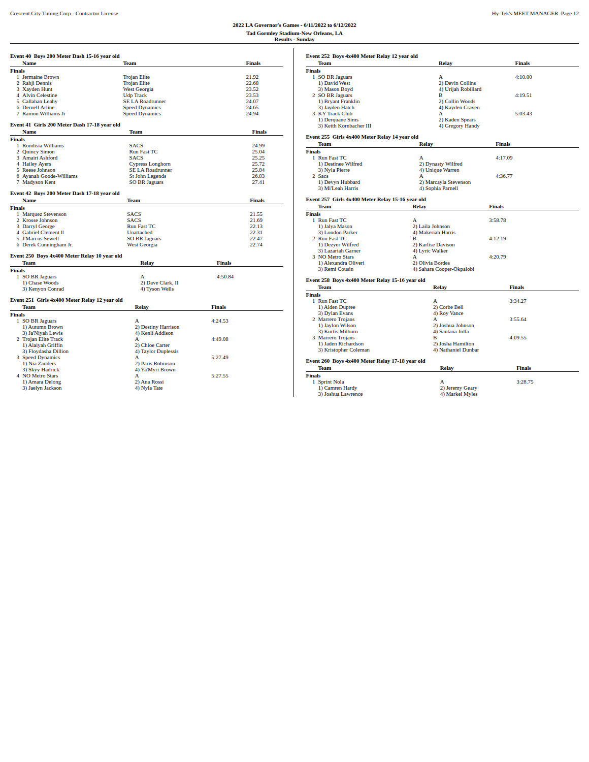Crescent City Timing Corp - Contractor License
Hy-Tek's MEET MANAGER Page 12
2022 LA Governor's Games - 6/11/2022 to 6/12/2022
Tad Gormley Stadium-New Orleans, LA
Results - Sunday
Event 40 Boys 200 Meter Dash 15-16 year old
| | Name | Team | Finals |
| --- | --- | --- | --- |
| Finals |
| 1 | Jermaine Brown | Trojan Elite | 21.92 |
| 2 | Rahji Dennis | Trojan Elite | 22.68 |
| 3 | Xayden Hunt | West Georgia | 23.52 |
| 4 | Alvin Celestine | Udp Track | 23.53 |
| 5 | Callahan Leahy | SE LA Roadrunner | 24.07 |
| 6 | Dernell Arline | Speed Dynamics | 24.65 |
| 7 | Ramon Williams Jr | Speed Dynamics | 24.94 |
Event 41 Girls 200 Meter Dash 17-18 year old
| | Name | Team | Finals |
| --- | --- | --- | --- |
| Finals |
| 1 | Rondisia Williams | SACS | 24.99 |
| 2 | Quincy Simon | Run Fast TC | 25.04 |
| 3 | Amairi Ashford | SACS | 25.25 |
| 4 | Hailey Ayers | Cypress Longhorn | 25.72 |
| 5 | Reese Johnson | SE LA Roadrunner | 25.84 |
| 6 | Ayanah Goode-Williams | St John Legends | 26.83 |
| 7 | Madyson Kent | SO BR Jaguars | 27.41 |
Event 42 Boys 200 Meter Dash 17-18 year old
| | Name | Team | Finals |
| --- | --- | --- | --- |
| Finals |
| 1 | Marquez Stevenson | SACS | 21.55 |
| 2 | Krosse Johnson | SACS | 21.69 |
| 3 | Darryl George | Run Fast TC | 22.13 |
| 4 | Gabriel Clement ll | Unattached | 22.31 |
| 5 | J'Marcus Sewell | SO BR Jaguars | 22.47 |
| 6 | Derek Cunningham Jr. | West Georgia | 22.74 |
Event 250 Boys 4x400 Meter Relay 10 year old
| | Team | Relay | Finals |
| --- | --- | --- | --- |
| Finals |
| 1 | SO BR Jaguars | A | 4:50.84 |
| | 1) Chase Woods | 2) Dave Clark, II |
| | 3) Kenyon Conrad | 4) Tyson Wells |
Event 251 Girls 4x400 Meter Relay 12 year old
| | Team | Relay | Finals |
| --- | --- | --- | --- |
| Finals |
| 1 | SO BR Jaguars | A | 4:24.53 |
| | 1) Autumn Brown | 2) Destiny Harrison |
| | 3) Ja'Niyah Lewis | 4) Kenli Addison |
| 2 | Trojan Elite Track | A | 4:49.08 |
| | 1) Alaiyah Griffin | 2) Chloe Carter |
| | 3) Floydasha Dillion | 4) Taylor Duplessis |
| 3 | Speed Dynamics | A | 5:27.49 |
| | 1) Nia Zanders | 2) Paris Robinson |
| | 3) Skyy Hadrick | 4) Ya'Myri Brown |
| 4 | NO Metro Stars | A | 5:27.55 |
| | 1) Amara Delong | 2) Ana Rossi |
| | 3) Jaelyn Jackson | 4) Nyla Tate |
Event 252 Boys 4x400 Meter Relay 12 year old
| | Team | Relay | Finals |
| --- | --- | --- | --- |
| Finals |
| 1 | SO BR Jaguars | A | 4:10.00 |
| | 1) David West | 2) Devin Collins |
| | 3) Mason Boyd | 4) Urijah Robillard |
| 2 | SO BR Jaguars | B | 4:19.51 |
| | 1) Bryant Franklin | 2) Collin Woods |
| | 3) Jayden Hatch | 4) Kayden Craven |
| 3 | KY Track Club | A | 5:03.43 |
| | 1) Derquane Sims | 2) Kaden Spears |
| | 3) Keith Kornbacher III | 4) Gregory Handy |
Event 255 Girls 4x400 Meter Relay 14 year old
| | Team | Relay | Finals |
| --- | --- | --- | --- |
| Finals |
| 1 | Run Fast TC | A | 4:17.09 |
| | 1) Destinee Wilfred | 2) Dynasty Wilfred |
| | 3) Nyla Pierre | 4) Unique Warren |
| 2 | Sacs | A | 4:36.77 |
| | 1) Devyn Hubbard | 2) Marcayla Stevenson |
| | 3) Mi'Leah Harris | 4) Sophia Parnell |
Event 257 Girls 4x400 Meter Relay 15-16 year old
| | Team | Relay | Finals |
| --- | --- | --- | --- |
| Finals |
| 1 | Run Fast TC | A | 3:58.78 |
| | 1) Jalya Mason | 2) Laila Johnson |
| | 3) London Parker | 4) Makeriah Harris |
| 2 | Run Fast TC | B | 4:12.19 |
| | 1) Dezyer Wilfred | 2) Karlise Davison |
| | 3) Lazariah Garner | 4) Lyric Walker |
| 3 | NO Metro Stars | A | 4:20.79 |
| | 1) Alexandra Oliveri | 2) Olivia Bordes |
| | 3) Remi Cousin | 4) Sahara Cooper-Okpalobi |
Event 258 Boys 4x400 Meter Relay 15-16 year old
| | Team | Relay | Finals |
| --- | --- | --- | --- |
| Finals |
| 1 | Run Fast TC | A | 3:34.27 |
| | 1) Alden Dupree | 2) Corbe Bell |
| | 3) Dylan Evans | 4) Roy Vance |
| 2 | Marrero Trojans | A | 3:55.64 |
| | 1) Jaylon Wilson | 2) Joshua Johnson |
| | 3) Kurtis Milburn | 4) Santana Jolla |
| 3 | Marrero Trojans | B | 4:09.55 |
| | 1) Jaden Richardson | 2) Josha Hamilton |
| | 3) Kristopher Coleman | 4) Nathaniel Dunbar |
Event 260 Boys 4x400 Meter Relay 17-18 year old
| | Team | Relay | Finals |
| --- | --- | --- | --- |
| Finals |
| 1 | Sprint Nola | A | 3:28.75 |
| | 1) Camren Hardy | 2) Jeremy Geary |
| | 3) Joshua Lawrence | 4) Markel Myles |